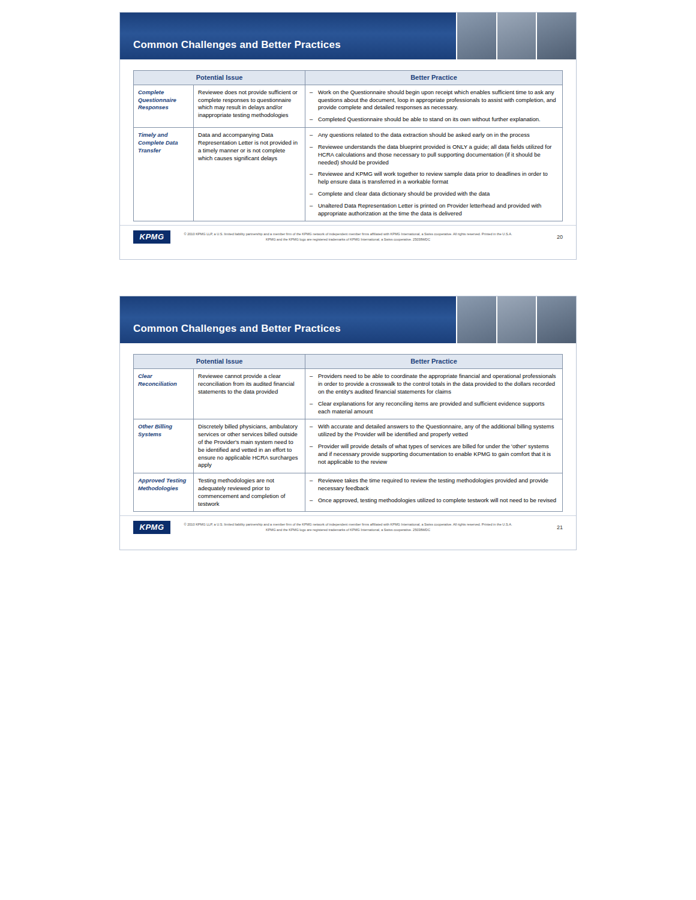Common Challenges and Better Practices
| Potential Issue | Better Practice |
| --- | --- |
| Complete Questionnaire Responses | Reviewee does not provide sufficient or complete responses to questionnaire which may result in delays and/or inappropriate testing methodologies | Work on the Questionnaire should begin upon receipt which enables sufficient time to ask any questions about the document, loop in appropriate professionals to assist with completion, and provide complete and detailed responses as necessary. Completed Questionnaire should be able to stand on its own without further explanation. |
| Timely and Complete Data Transfer | Data and accompanying Data Representation Letter is not provided in a timely manner or is not complete which causes significant delays | Any questions related to the data extraction should be asked early on in the process Reviewee understands the data blueprint provided is ONLY a guide; all data fields utilized for HCRA calculations and those necessary to pull supporting documentation (if it should be needed) should be provided Reviewee and KPMG will work together to review sample data prior to deadlines in order to help ensure data is transferred in a workable format Complete and clear data dictionary should be provided with the data Unaltered Data Representation Letter is printed on Provider letterhead and provided with appropriate authorization at the time the data is delivered |
KPMG
© 2010 KPMG LLP, a U.S. limited liability partnership and a member firm of the KPMG network of independent member firms affiliated with KPMG International, a Swiss cooperative. All rights reserved. Printed in the U.S.A. KPMG and the KPMG logo are registered trademarks of KPMG International, a Swiss cooperative. 25038WDC
20
Common Challenges and Better Practices
| Potential Issue | Better Practice |
| --- | --- |
| Clear Reconciliation | Reviewee cannot provide a clear reconciliation from its audited financial statements to the data provided | Providers need to be able to coordinate the appropriate financial and operational professionals in order to provide a crosswalk to the control totals in the data provided to the dollars recorded on the entity's audited financial statements for claims Clear explanations for any reconciling items are provided and sufficient evidence supports each material amount |
| Other Billing Systems | Discretely billed physicians, ambulatory services or other services billed outside of the Provider's main system need to be identified and vetted in an effort to ensure no applicable HCRA surcharges apply | With accurate and detailed answers to the Questionnaire, any of the additional billing systems utilized by the Provider will be identified and properly vetted Provider will provide details of what types of services are billed for under the 'other' systems and if necessary provide supporting documentation to enable KPMG to gain comfort that it is not applicable to the review |
| Approved Testing Methodologies | Testing methodologies are not adequately reviewed prior to commencement and completion of testwork | Reviewee takes the time required to review the testing methodologies provided and provide necessary feedback Once approved, testing methodologies utilized to complete testwork will not need to be revised |
KPMG
© 2010 KPMG LLP, a U.S. limited liability partnership and a member firm of the KPMG network of independent member firms affiliated with KPMG International, a Swiss cooperative. All rights reserved. Printed in the U.S.A. KPMG and the KPMG logo are registered trademarks of KPMG International, a Swiss cooperative. 25038WDC
21